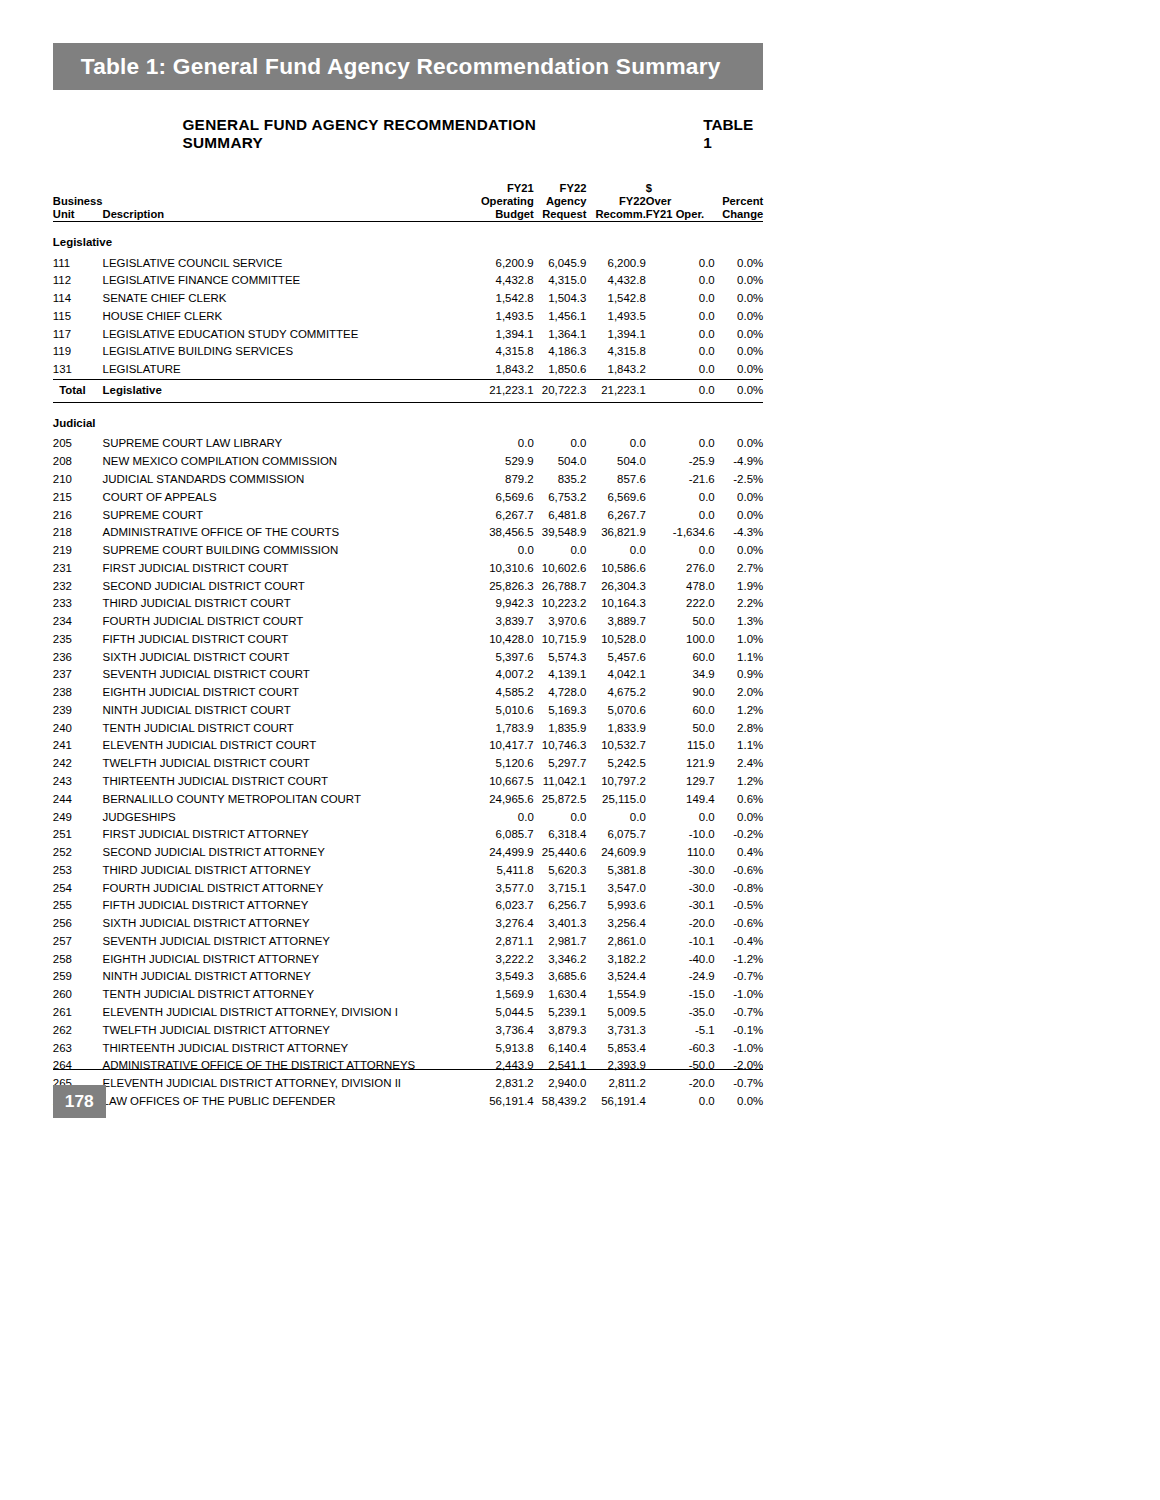Table 1: General Fund Agency Recommendation Summary
GENERAL FUND AGENCY RECOMMENDATION SUMMARY TABLE 1
| | | FY21 | FY22 | | $ | |
| --- | --- | --- | --- | --- | --- | --- |
| Business | | Operating | Agency | FY22 | Over | Percent |
| Unit | Description | Budget | Request | Recomm. | FY21 Oper. | Change |
| Legislative |
| 111 | LEGISLATIVE COUNCIL SERVICE | 6,200.9 | 6,045.9 | 6,200.9 | 0.0 | 0.0% |
| 112 | LEGISLATIVE FINANCE COMMITTEE | 4,432.8 | 4,315.0 | 4,432.8 | 0.0 | 0.0% |
| 114 | SENATE CHIEF CLERK | 1,542.8 | 1,504.3 | 1,542.8 | 0.0 | 0.0% |
| 115 | HOUSE CHIEF CLERK | 1,493.5 | 1,456.1 | 1,493.5 | 0.0 | 0.0% |
| 117 | LEGISLATIVE EDUCATION STUDY COMMITTEE | 1,394.1 | 1,364.1 | 1,394.1 | 0.0 | 0.0% |
| 119 | LEGISLATIVE BUILDING SERVICES | 4,315.8 | 4,186.3 | 4,315.8 | 0.0 | 0.0% |
| 131 | LEGISLATURE | 1,843.2 | 1,850.6 | 1,843.2 | 0.0 | 0.0% |
| Total | Legislative | 21,223.1 | 20,722.3 | 21,223.1 | 0.0 | 0.0% |
| Judicial |
| 205 | SUPREME COURT LAW LIBRARY | 0.0 | 0.0 | 0.0 | 0.0 | 0.0% |
| 208 | NEW MEXICO COMPILATION COMMISSION | 529.9 | 504.0 | 504.0 | -25.9 | -4.9% |
| 210 | JUDICIAL STANDARDS COMMISSION | 879.2 | 835.2 | 857.6 | -21.6 | -2.5% |
| 215 | COURT OF APPEALS | 6,569.6 | 6,753.2 | 6,569.6 | 0.0 | 0.0% |
| 216 | SUPREME COURT | 6,267.7 | 6,481.8 | 6,267.7 | 0.0 | 0.0% |
| 218 | ADMINISTRATIVE OFFICE OF THE COURTS | 38,456.5 | 39,548.9 | 36,821.9 | -1,634.6 | -4.3% |
| 219 | SUPREME COURT BUILDING COMMISSION | 0.0 | 0.0 | 0.0 | 0.0 | 0.0% |
| 231 | FIRST JUDICIAL DISTRICT COURT | 10,310.6 | 10,602.6 | 10,586.6 | 276.0 | 2.7% |
| 232 | SECOND JUDICIAL DISTRICT COURT | 25,826.3 | 26,788.7 | 26,304.3 | 478.0 | 1.9% |
| 233 | THIRD JUDICIAL DISTRICT COURT | 9,942.3 | 10,223.2 | 10,164.3 | 222.0 | 2.2% |
| 234 | FOURTH JUDICIAL DISTRICT COURT | 3,839.7 | 3,970.6 | 3,889.7 | 50.0 | 1.3% |
| 235 | FIFTH JUDICIAL DISTRICT COURT | 10,428.0 | 10,715.9 | 10,528.0 | 100.0 | 1.0% |
| 236 | SIXTH JUDICIAL DISTRICT COURT | 5,397.6 | 5,574.3 | 5,457.6 | 60.0 | 1.1% |
| 237 | SEVENTH JUDICIAL DISTRICT COURT | 4,007.2 | 4,139.1 | 4,042.1 | 34.9 | 0.9% |
| 238 | EIGHTH JUDICIAL DISTRICT COURT | 4,585.2 | 4,728.0 | 4,675.2 | 90.0 | 2.0% |
| 239 | NINTH JUDICIAL DISTRICT COURT | 5,010.6 | 5,169.3 | 5,070.6 | 60.0 | 1.2% |
| 240 | TENTH JUDICIAL DISTRICT COURT | 1,783.9 | 1,835.9 | 1,833.9 | 50.0 | 2.8% |
| 241 | ELEVENTH JUDICIAL DISTRICT COURT | 10,417.7 | 10,746.3 | 10,532.7 | 115.0 | 1.1% |
| 242 | TWELFTH JUDICIAL DISTRICT COURT | 5,120.6 | 5,297.7 | 5,242.5 | 121.9 | 2.4% |
| 243 | THIRTEENTH JUDICIAL DISTRICT COURT | 10,667.5 | 11,042.1 | 10,797.2 | 129.7 | 1.2% |
| 244 | BERNALILLO COUNTY METROPOLITAN COURT | 24,965.6 | 25,872.5 | 25,115.0 | 149.4 | 0.6% |
| 249 | JUDGESHIPS | 0.0 | 0.0 | 0.0 | 0.0 | 0.0% |
| 251 | FIRST JUDICIAL DISTRICT ATTORNEY | 6,085.7 | 6,318.4 | 6,075.7 | -10.0 | -0.2% |
| 252 | SECOND JUDICIAL DISTRICT ATTORNEY | 24,499.9 | 25,440.6 | 24,609.9 | 110.0 | 0.4% |
| 253 | THIRD JUDICIAL DISTRICT ATTORNEY | 5,411.8 | 5,620.3 | 5,381.8 | -30.0 | -0.6% |
| 254 | FOURTH JUDICIAL DISTRICT ATTORNEY | 3,577.0 | 3,715.1 | 3,547.0 | -30.0 | -0.8% |
| 255 | FIFTH JUDICIAL DISTRICT ATTORNEY | 6,023.7 | 6,256.7 | 5,993.6 | -30.1 | -0.5% |
| 256 | SIXTH JUDICIAL DISTRICT ATTORNEY | 3,276.4 | 3,401.3 | 3,256.4 | -20.0 | -0.6% |
| 257 | SEVENTH JUDICIAL DISTRICT ATTORNEY | 2,871.1 | 2,981.7 | 2,861.0 | -10.1 | -0.4% |
| 258 | EIGHTH JUDICIAL DISTRICT ATTORNEY | 3,222.2 | 3,346.2 | 3,182.2 | -40.0 | -1.2% |
| 259 | NINTH JUDICIAL DISTRICT ATTORNEY | 3,549.3 | 3,685.6 | 3,524.4 | -24.9 | -0.7% |
| 260 | TENTH JUDICIAL DISTRICT ATTORNEY | 1,569.9 | 1,630.4 | 1,554.9 | -15.0 | -1.0% |
| 261 | ELEVENTH JUDICIAL DISTRICT ATTORNEY, DIVISION I | 5,044.5 | 5,239.1 | 5,009.5 | -35.0 | -0.7% |
| 262 | TWELFTH JUDICIAL DISTRICT ATTORNEY | 3,736.4 | 3,879.3 | 3,731.3 | -5.1 | -0.1% |
| 263 | THIRTEENTH JUDICIAL DISTRICT ATTORNEY | 5,913.8 | 6,140.4 | 5,853.4 | -60.3 | -1.0% |
| 264 | ADMINISTRATIVE OFFICE OF THE DISTRICT ATTORNEYS | 2,443.9 | 2,541.1 | 2,393.9 | -50.0 | -2.0% |
| 265 | ELEVENTH JUDICIAL DISTRICT ATTORNEY, DIVISION II | 2,831.2 | 2,940.0 | 2,811.2 | -20.0 | -0.7% |
| 280 | LAW OFFICES OF THE PUBLIC DEFENDER | 56,191.4 | 58,439.2 | 56,191.4 | 0.0 | 0.0% |
178